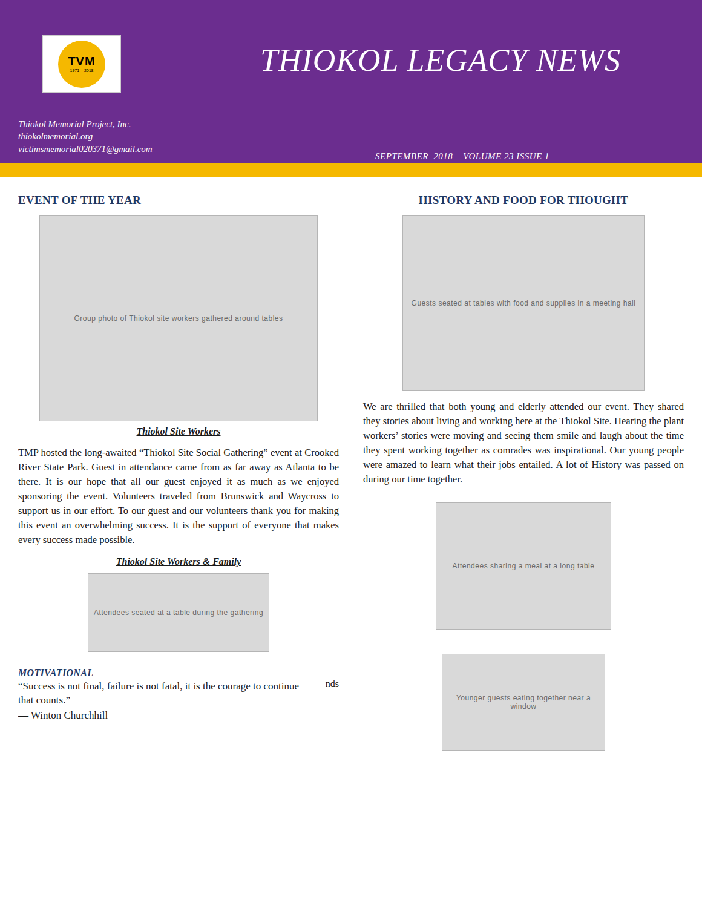TVM 1971 – 2018
THIOKOL LEGACY NEWS
Thiokol Memorial Project, Inc.
thiokolmemorial.org
victimsmemorial020371@gmail.com
SEPTEMBER 2018 VOLUME 23 ISSUE 1
EVENT OF THE YEAR
Group photo of Thiokol site workers gathered around tables
Thiokol Site Workers
TMP hosted the long-awaited “Thiokol Site Social Gathering” event at Crooked River State Park. Guest in attendance came from as far away as Atlanta to be there. It is our hope that all our guest enjoyed it as much as we enjoyed sponsoring the event. Volunteers traveled from Brunswick and Waycross to support us in our effort. To our guest and our volunteers thank you for making this event an overwhelming success. It is the support of everyone that makes every success made possible.
Thiokol Site Workers & Family
Attendees seated at a table during the gathering
MOTIVATIONAL
“Success is not final, failure is not fatal, it is the courage to continue that counts.” — Winton Churchhill
nds
HISTORY AND FOOD FOR THOUGHT
Guests seated at tables with food and supplies in a meeting hall
We are thrilled that both young and elderly attended our event. They shared they stories about living and working here at the Thiokol Site. Hearing the plant workers’ stories were moving and seeing them smile and laugh about the time they spent working together as comrades was inspirational. Our young people were amazed to learn what their jobs entailed. A lot of History was passed on during our time together.
Attendees sharing a meal at a long table
Younger guests eating together near a window